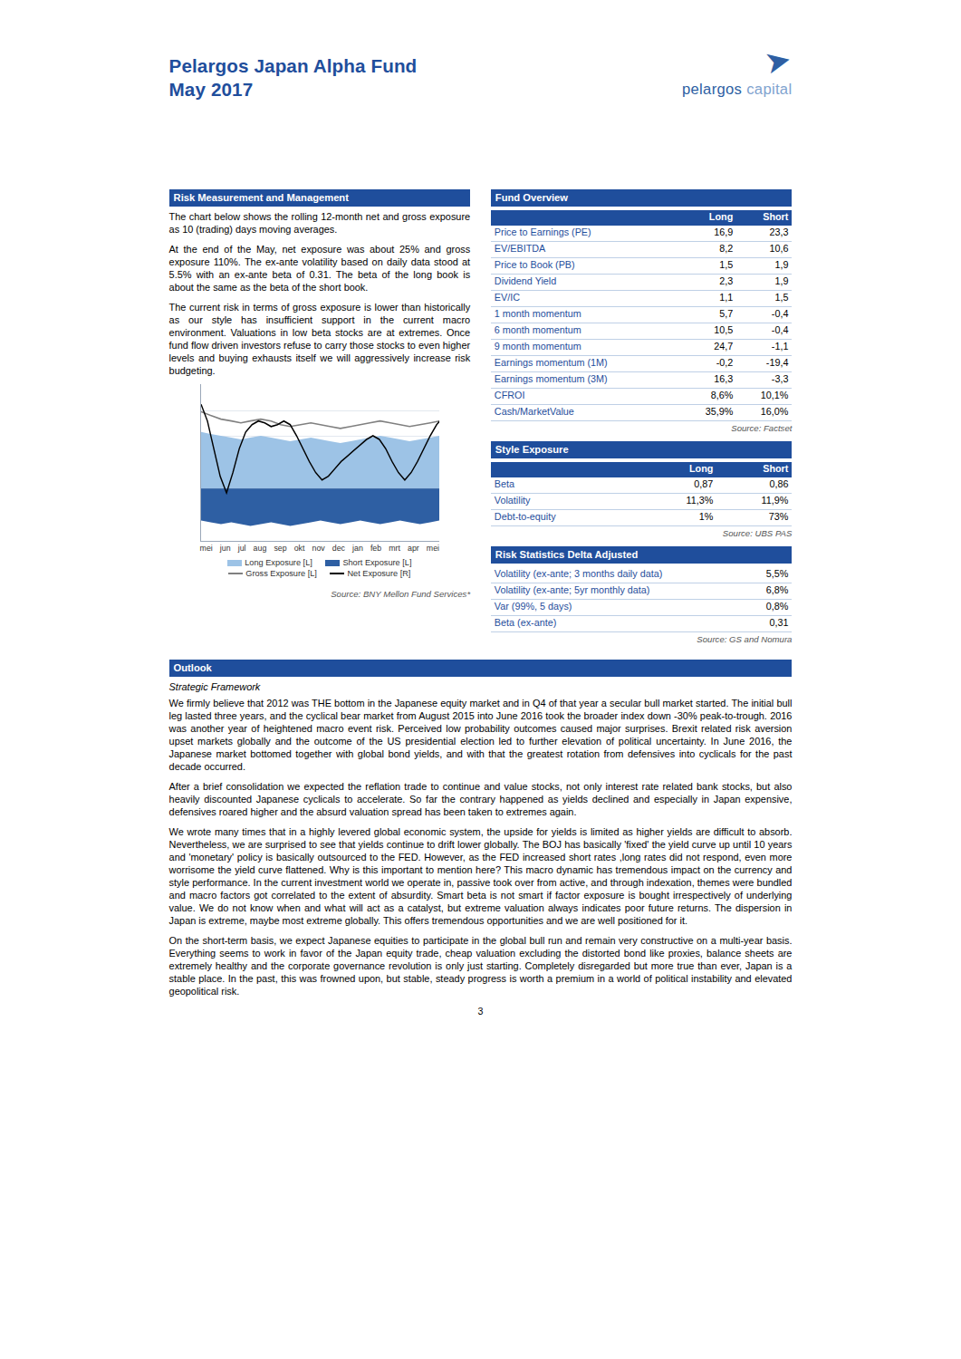Pelargos Japan Alpha Fund
May 2017
➤ pelargos capital
Risk Measurement and Management
The chart below shows the rolling 12-month net and gross exposure as 10 (trading) days moving averages.
At the end of the May, net exposure was about 25% and gross exposure 110%. The ex-ante volatility based on daily data stood at 5.5% with an ex-ante beta of 0.31. The beta of the long book is about the same as the beta of the short book.
The current risk in terms of gross exposure is lower than historically as our style has insufficient support in the current macro environment. Valuations in low beta stocks are at extremes. Once fund flow driven investors refuse to carry those stocks to even higher levels and buying exhausts itself we will aggressively increase risk budgeting.
200%
150%
100%
50%
0%
-50%
-100%
50%
45%
40%
35%
30%
25%
20%
15%
10%
5%
0%
mei jun jul aug sep okt nov dec jan feb mrt apr mei
Long Exposure [L] Short Exposure [L]
Gross Exposure [L] Net Exposure [R]
Source: BNY Mellon Fund Services*
Fund Overview
| | Long | Short |
| --- | --- | --- |
| Price to Earnings (PE) | 16,9 | 23,3 |
| EV/EBITDA | 8,2 | 10,6 |
| Price to Book (PB) | 1,5 | 1,9 |
| Dividend Yield | 2,3 | 1,9 |
| EV/IC | 1,1 | 1,5 |
| 1 month momentum | 5,7 | -0,4 |
| 6 month momentum | 10,5 | -0,4 |
| 9 month momentum | 24,7 | -1,1 |
| Earnings momentum (1M) | -0,2 | -19,4 |
| Earnings momentum (3M) | 16,3 | -3,3 |
| CFROI | 8,6% | 10,1% |
| Cash/MarketValue | 35,9% | 16,0% |
Source: Factset
Style Exposure
| | Long | Short |
| --- | --- | --- |
| Beta | 0,87 | 0,86 |
| Volatility | 11,3% | 11,9% |
| Debt-to-equity | 1% | 73% |
Source: UBS PAS
Risk Statistics Delta Adjusted
| Volatility (ex-ante; 3 months daily data) | 5,5% |
| Volatility (ex-ante; 5yr monthly data) | 6,8% |
| Var (99%, 5 days) | 0,8% |
| Beta (ex-ante) | 0,31 |
Source: GS and Nomura
Outlook
Strategic Framework
We firmly believe that 2012 was THE bottom in the Japanese equity market and in Q4 of that year a secular bull market started. The initial bull leg lasted three years, and the cyclical bear market from August 2015 into June 2016 took the broader index down -30% peak-to-trough. 2016 was another year of heightened macro event risk. Perceived low probability outcomes caused major surprises. Brexit related risk aversion upset markets globally and the outcome of the US presidential election led to further elevation of political uncertainty. In June 2016, the Japanese market bottomed together with global bond yields, and with that the greatest rotation from defensives into cyclicals for the past decade occurred.
After a brief consolidation we expected the reflation trade to continue and value stocks, not only interest rate related bank stocks, but also heavily discounted Japanese cyclicals to accelerate. So far the contrary happened as yields declined and especially in Japan expensive, defensives roared higher and the absurd valuation spread has been taken to extremes again.
We wrote many times that in a highly levered global economic system, the upside for yields is limited as higher yields are difficult to absorb. Nevertheless, we are surprised to see that yields continue to drift lower globally. The BOJ has basically 'fixed' the yield curve up until 10 years and 'monetary' policy is basically outsourced to the FED. However, as the FED increased short rates ,long rates did not respond, even more worrisome the yield curve flattened. Why is this important to mention here? This macro dynamic has tremendous impact on the currency and style performance. In the current investment world we operate in, passive took over from active, and through indexation, themes were bundled and macro factors got correlated to the extent of absurdity. Smart beta is not smart if factor exposure is bought irrespectively of underlying value. We do not know when and what will act as a catalyst, but extreme valuation always indicates poor future returns. The dispersion in Japan is extreme, maybe most extreme globally. This offers tremendous opportunities and we are well positioned for it.
On the short-term basis, we expect Japanese equities to participate in the global bull run and remain very constructive on a multi-year basis. Everything seems to work in favor of the Japan equity trade, cheap valuation excluding the distorted bond like proxies, balance sheets are extremely healthy and the corporate governance revolution is only just starting. Completely disregarded but more true than ever, Japan is a stable place. In the past, this was frowned upon, but stable, steady progress is worth a premium in a world of political instability and elevated geopolitical risk.
3